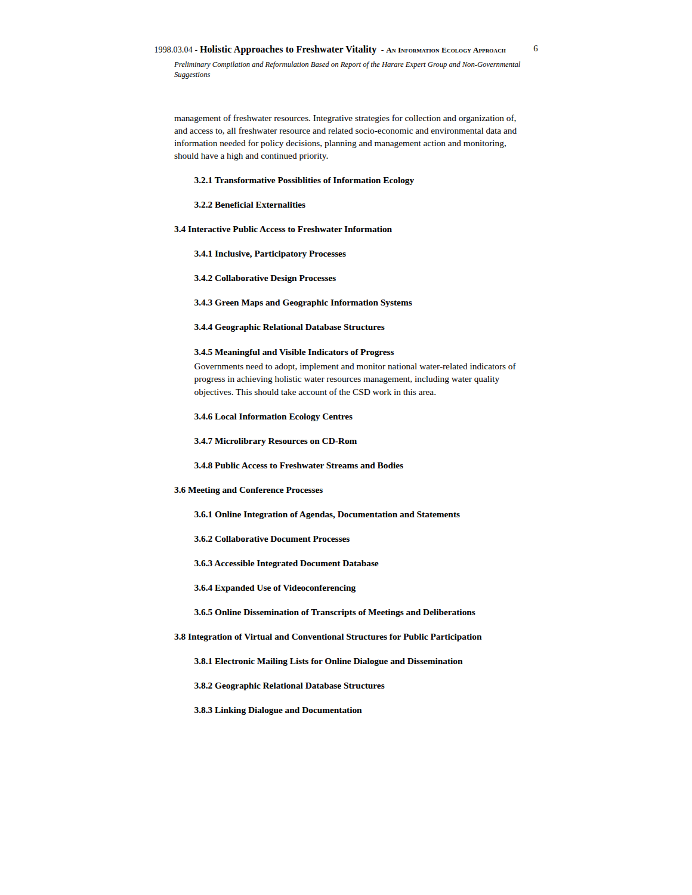6
1998.03.04 - Holistic Approaches to Freshwater Vitality - An Information Ecology Approach
Preliminary Compilation and Reformulation Based on Report of the Harare Expert Group and Non-Governmental Suggestions
management of freshwater resources. Integrative strategies for collection and organization of, and access to, all freshwater resource and related socio-economic and environmental data and information needed for policy decisions, planning and management action and monitoring, should have a high and continued priority.
3.2.1 Transformative Possiblities of Information Ecology
3.2.2 Beneficial Externalities
3.4 Interactive Public Access to Freshwater Information
3.4.1 Inclusive, Participatory Processes
3.4.2 Collaborative Design Processes
3.4.3 Green Maps and Geographic Information Systems
3.4.4 Geographic Relational Database Structures
3.4.5 Meaningful and Visible Indicators of Progress
Governments need to adopt, implement and monitor national water-related indicators of progress in achieving holistic water resources management, including water quality objectives. This should take account of the CSD work in this area.
3.4.6 Local Information Ecology Centres
3.4.7 Microlibrary Resources on CD-Rom
3.4.8 Public Access to Freshwater Streams and Bodies
3.6 Meeting and Conference Processes
3.6.1 Online Integration of Agendas, Documentation and Statements
3.6.2 Collaborative Document Processes
3.6.3 Accessible Integrated Document Database
3.6.4 Expanded Use of Videoconferencing
3.6.5 Online Dissemination of Transcripts of Meetings and Deliberations
3.8 Integration of Virtual and Conventional Structures for Public Participation
3.8.1 Electronic Mailing Lists for Online Dialogue and Dissemination
3.8.2 Geographic Relational Database Structures
3.8.3 Linking Dialogue and Documentation